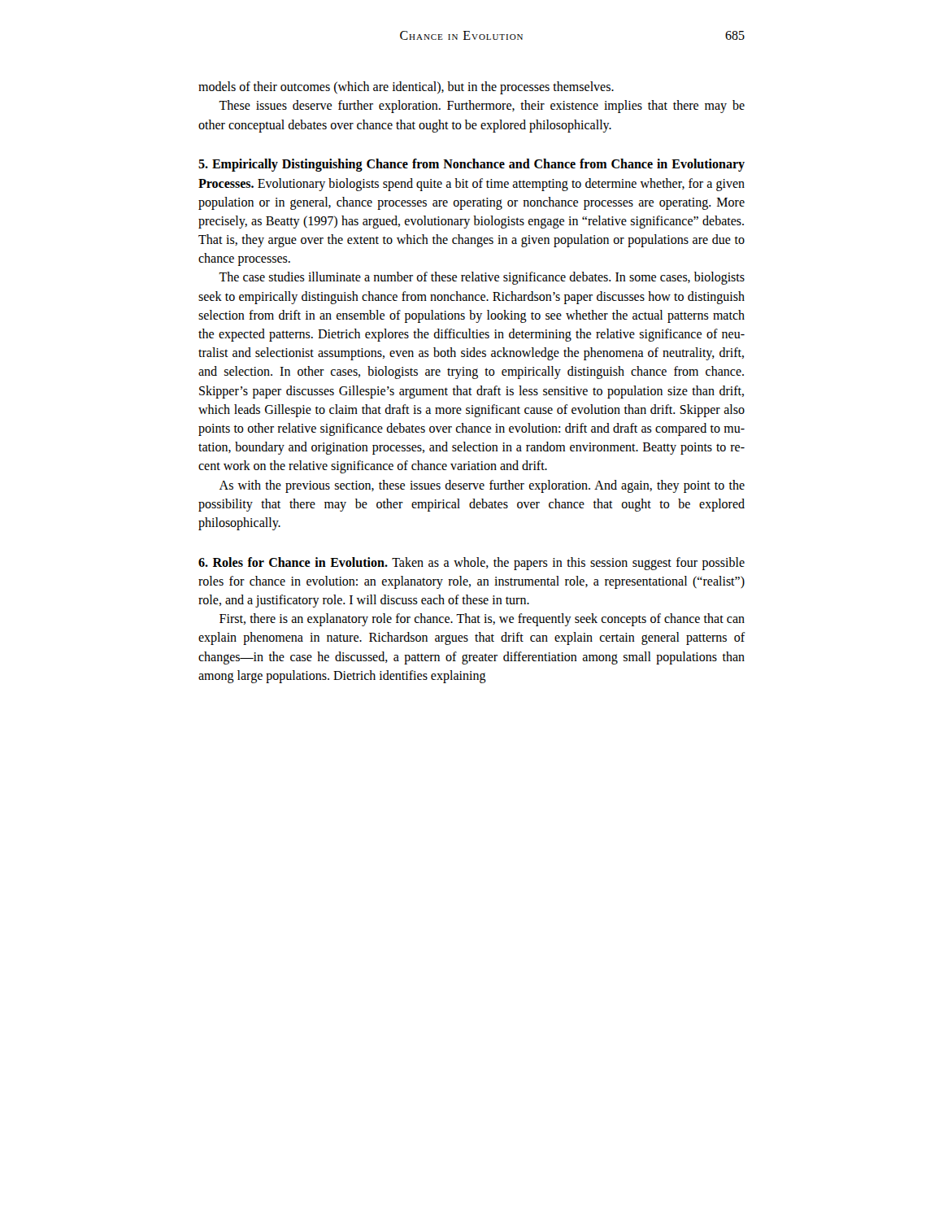Chance in Evolution 685
models of their outcomes (which are identical), but in the processes themselves.
These issues deserve further exploration. Furthermore, their existence implies that there may be other conceptual debates over chance that ought to be explored philosophically.
5. Empirically Distinguishing Chance from Nonchance and Chance from Chance in Evolutionary Processes.
Evolutionary biologists spend quite a bit of time attempting to determine whether, for a given population or in general, chance processes are operating or nonchance processes are operating. More precisely, as Beatty (1997) has argued, evolutionary biologists engage in “relative significance” debates. That is, they argue over the extent to which the changes in a given population or populations are due to chance processes.
The case studies illuminate a number of these relative significance debates. In some cases, biologists seek to empirically distinguish chance from nonchance. Richardson’s paper discusses how to distinguish selection from drift in an ensemble of populations by looking to see whether the actual patterns match the expected patterns. Dietrich explores the difficulties in determining the relative significance of neutralist and selectionist assumptions, even as both sides acknowledge the phenomena of neutrality, drift, and selection. In other cases, biologists are trying to empirically distinguish chance from chance. Skipper’s paper discusses Gillespie’s argument that draft is less sensitive to population size than drift, which leads Gillespie to claim that draft is a more significant cause of evolution than drift. Skipper also points to other relative significance debates over chance in evolution: drift and draft as compared to mutation, boundary and origination processes, and selection in a random environment. Beatty points to recent work on the relative significance of chance variation and drift.
As with the previous section, these issues deserve further exploration. And again, they point to the possibility that there may be other empirical debates over chance that ought to be explored philosophically.
6. Roles for Chance in Evolution.
Taken as a whole, the papers in this session suggest four possible roles for chance in evolution: an explanatory role, an instrumental role, a representational (“realist”) role, and a justificatory role. I will discuss each of these in turn.
First, there is an explanatory role for chance. That is, we frequently seek concepts of chance that can explain phenomena in nature. Richardson argues that drift can explain certain general patterns of changes—in the case he discussed, a pattern of greater differentiation among small populations than among large populations. Dietrich identifies explaining